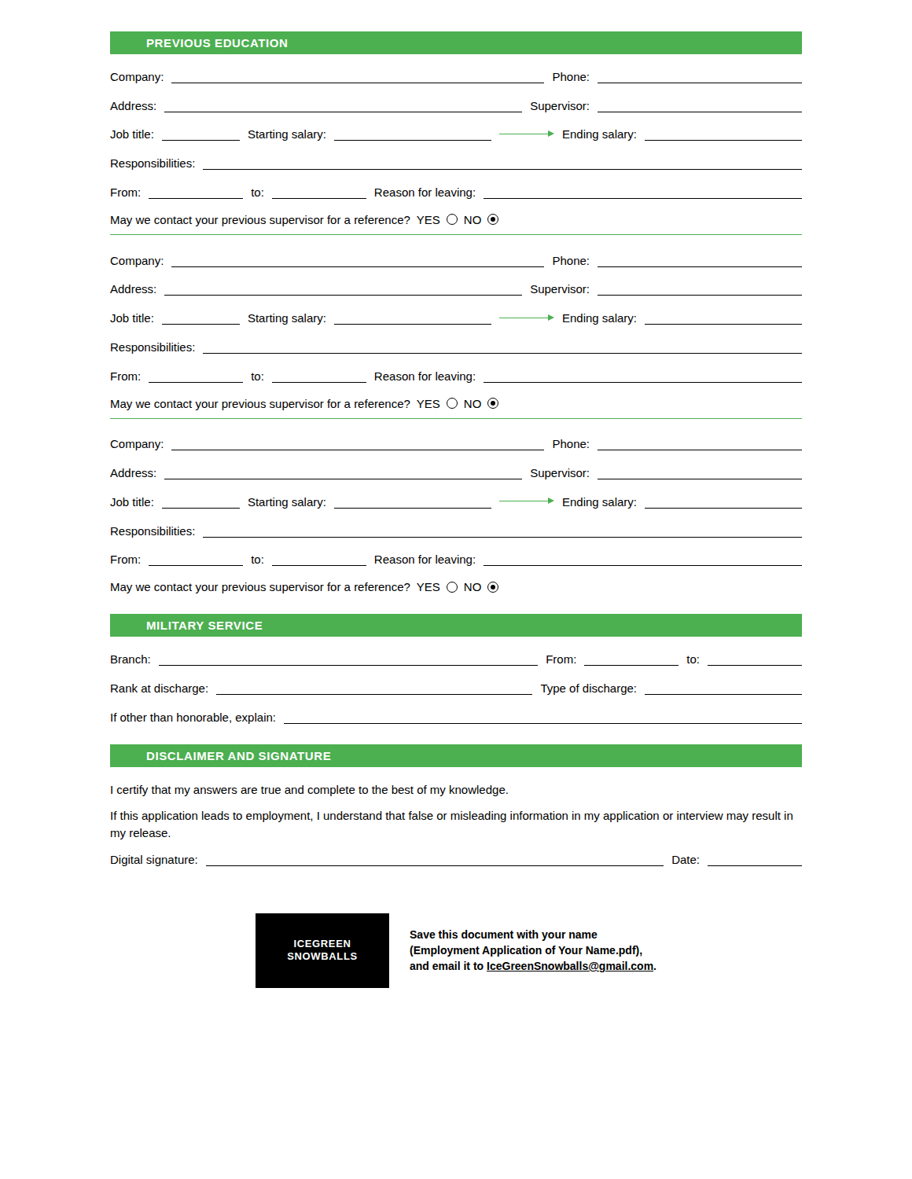PREVIOUS EDUCATION
Company: Phone:
Address: Supervisor:
Job title: Starting salary: Ending salary:
Responsibilities:
From: to: Reason for leaving:
May we contact your previous supervisor for a reference? YES NO
Company: Phone:
Address: Supervisor:
Job title: Starting salary: Ending salary:
Responsibilities:
From: to: Reason for leaving:
May we contact your previous supervisor for a reference? YES NO
Company: Phone:
Address: Supervisor:
Job title: Starting salary: Ending salary:
Responsibilities:
From: to: Reason for leaving:
May we contact your previous supervisor for a reference? YES NO
MILITARY SERVICE
Branch: From: to:
Rank at discharge: Type of discharge:
If other than honorable, explain:
DISCLAIMER AND SIGNATURE
I certify that my answers are true and complete to the best of my knowledge.
If this application leads to employment, I understand that false or misleading information in my application or interview may result in my release.
Digital signature: Date:
ICEGREEN SNOWBALLS
Save this document with your name
(Employment Application of Your Name.pdf),
and email it to IceGreenSnowballs@gmail.com.